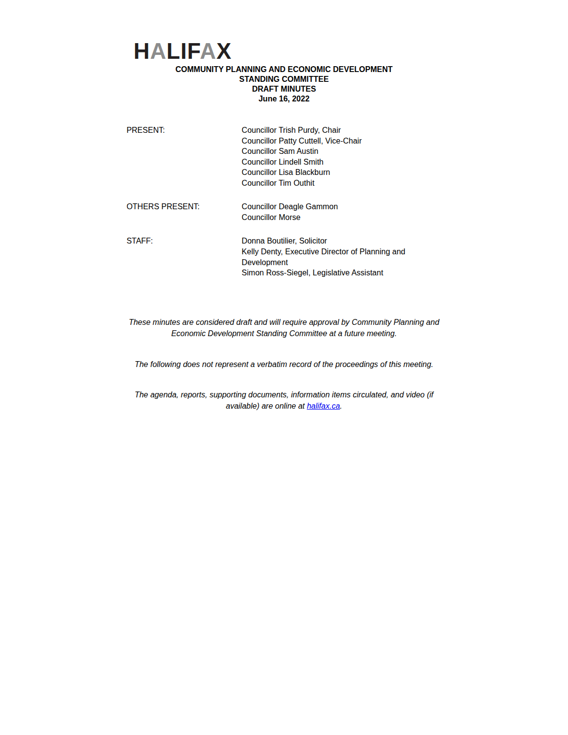HALIFAX
COMMUNITY PLANNING AND ECONOMIC DEVELOPMENT
STANDING COMMITTEE
DRAFT MINUTES
June 16, 2022
| PRESENT: | Councillor Trish Purdy, Chair Councillor Patty Cuttell, Vice-Chair Councillor Sam Austin Councillor Lindell Smith Councillor Lisa Blackburn Councillor Tim Outhit |
| OTHERS PRESENT: | Councillor Deagle Gammon Councillor Morse |
| STAFF: | Donna Boutilier, Solicitor Kelly Denty, Executive Director of Planning and Development Simon Ross-Siegel, Legislative Assistant |
These minutes are considered draft and will require approval by Community Planning and Economic Development Standing Committee at a future meeting.
The following does not represent a verbatim record of the proceedings of this meeting.
The agenda, reports, supporting documents, information items circulated, and video (if available) are online at halifax.ca.